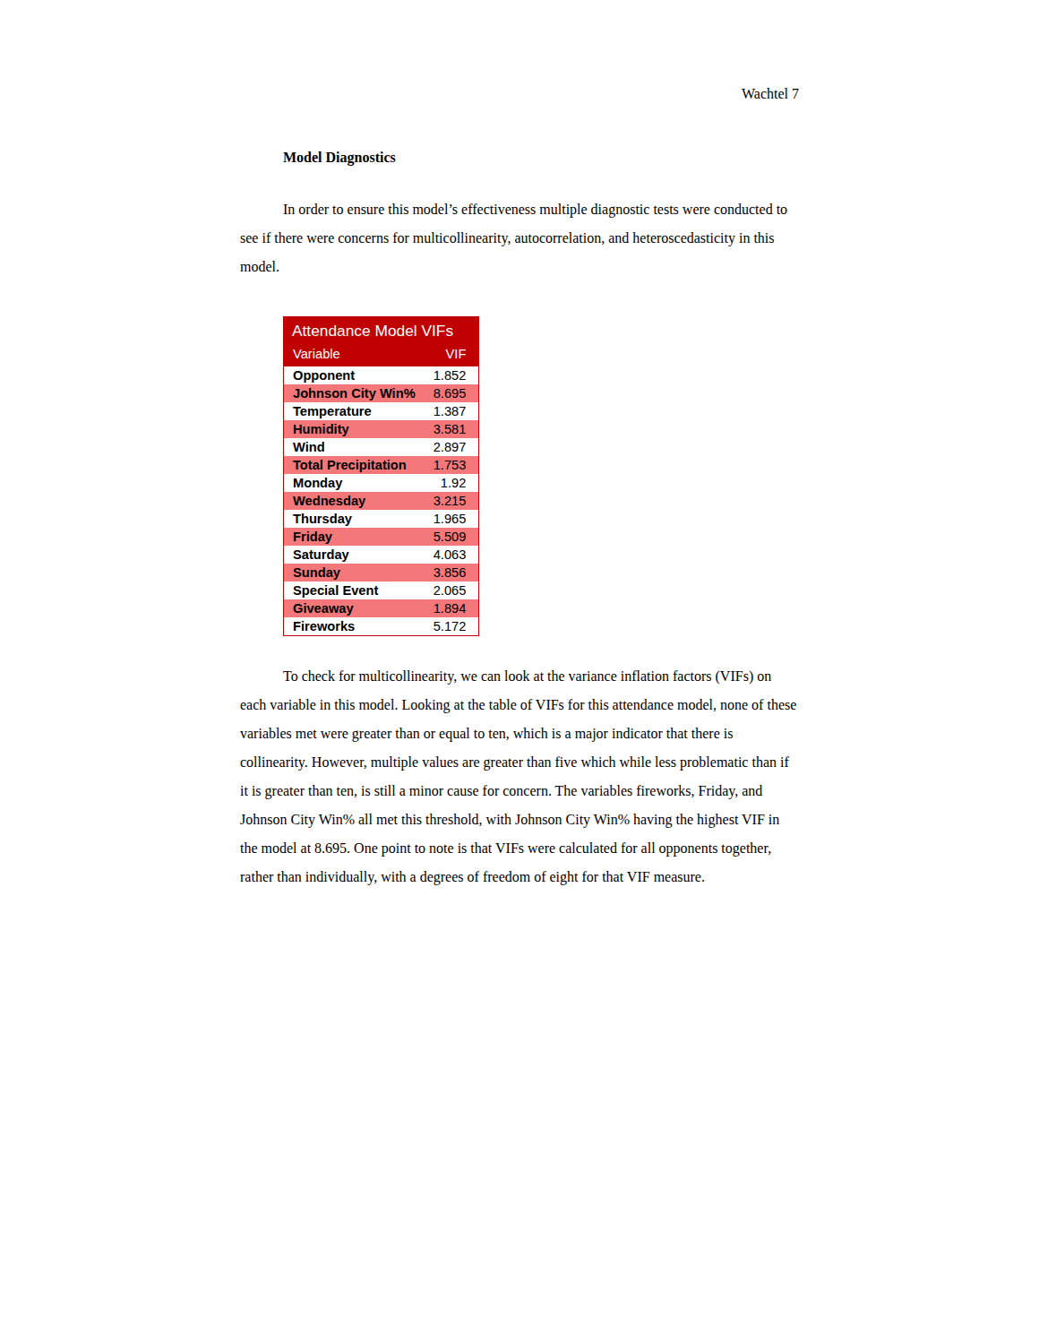Wachtel 7
Model Diagnostics
In order to ensure this model’s effectiveness multiple diagnostic tests were conducted to see if there were concerns for multicollinearity, autocorrelation, and heteroscedasticity in this model.
Attendance Model VIFs
| Variable | VIF |
| --- | --- |
| Opponent | 1.852 |
| Johnson City Win% | 8.695 |
| Temperature | 1.387 |
| Humidity | 3.581 |
| Wind | 2.897 |
| Total Precipitation | 1.753 |
| Monday | 1.92 |
| Wednesday | 3.215 |
| Thursday | 1.965 |
| Friday | 5.509 |
| Saturday | 4.063 |
| Sunday | 3.856 |
| Special Event | 2.065 |
| Giveaway | 1.894 |
| Fireworks | 5.172 |
To check for multicollinearity, we can look at the variance inflation factors (VIFs) on each variable in this model. Looking at the table of VIFs for this attendance model, none of these variables met were greater than or equal to ten, which is a major indicator that there is collinearity. However, multiple values are greater than five which while less problematic than if it is greater than ten, is still a minor cause for concern. The variables fireworks, Friday, and Johnson City Win% all met this threshold, with Johnson City Win% having the highest VIF in the model at 8.695. One point to note is that VIFs were calculated for all opponents together, rather than individually, with a degrees of freedom of eight for that VIF measure.